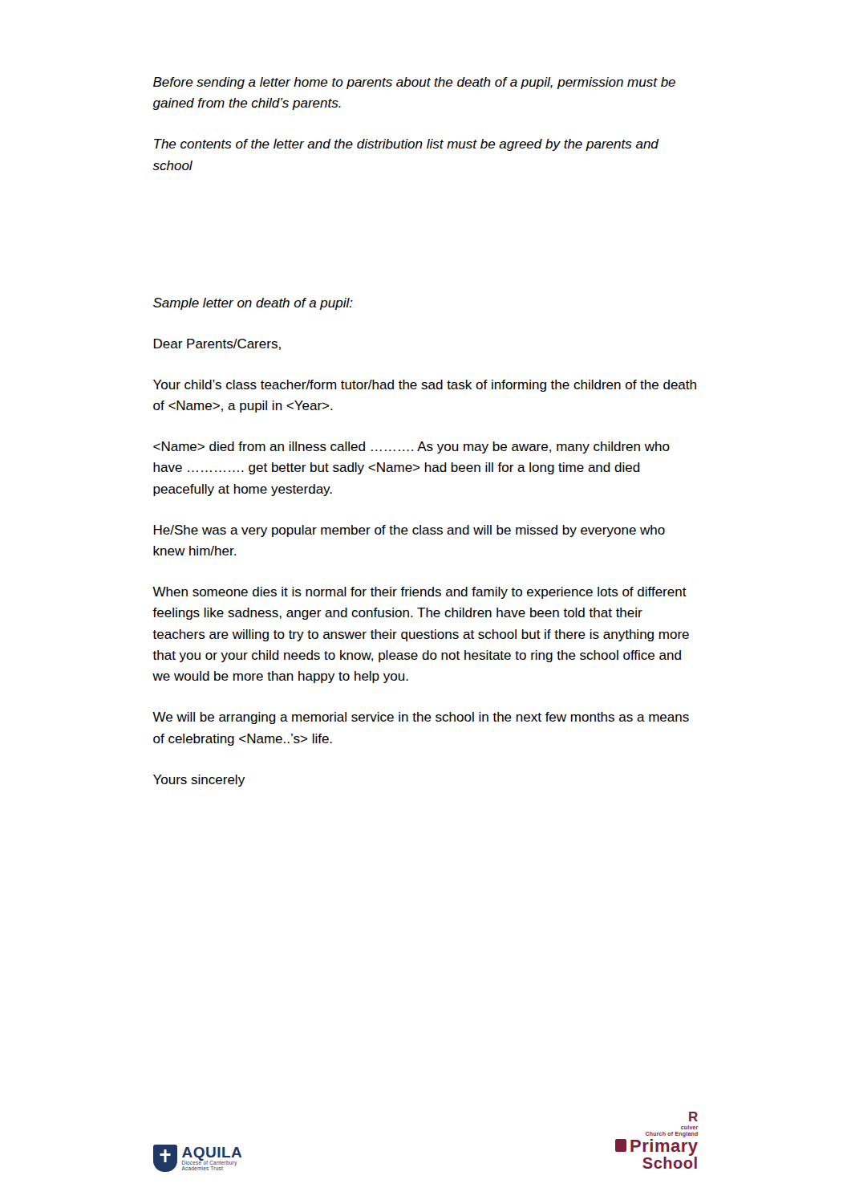Before sending a letter home to parents about the death of a pupil, permission must be gained from the child’s parents.
The contents of the letter and the distribution list must be agreed by the parents and school
Sample letter on death of a pupil:
Dear Parents/Carers,
Your child’s class teacher/form tutor/had the sad task of informing the children of the death of <Name>, a pupil in <Year>.
<Name> died from an illness called ………. As you may be aware, many children who have …………. get better but sadly <Name> had been ill for a long time and died peacefully at home yesterday.
He/She was a very popular member of the class and will be missed by everyone who knew him/her.
When someone dies it is normal for their friends and family to experience lots of different feelings like sadness, anger and confusion. The children have been told that their teachers are willing to try to answer their questions at school but if there is anything more that you or your child needs to know, please do not hesitate to ring the school office and we would be more than happy to help you.
We will be arranging a memorial service in the school in the next few months as a means of celebrating <Name..’s> life.
Yours sincerely
AQUILA
Diocese of Canterbury
Academies Trust
Rculver
Church of England
Primary
School